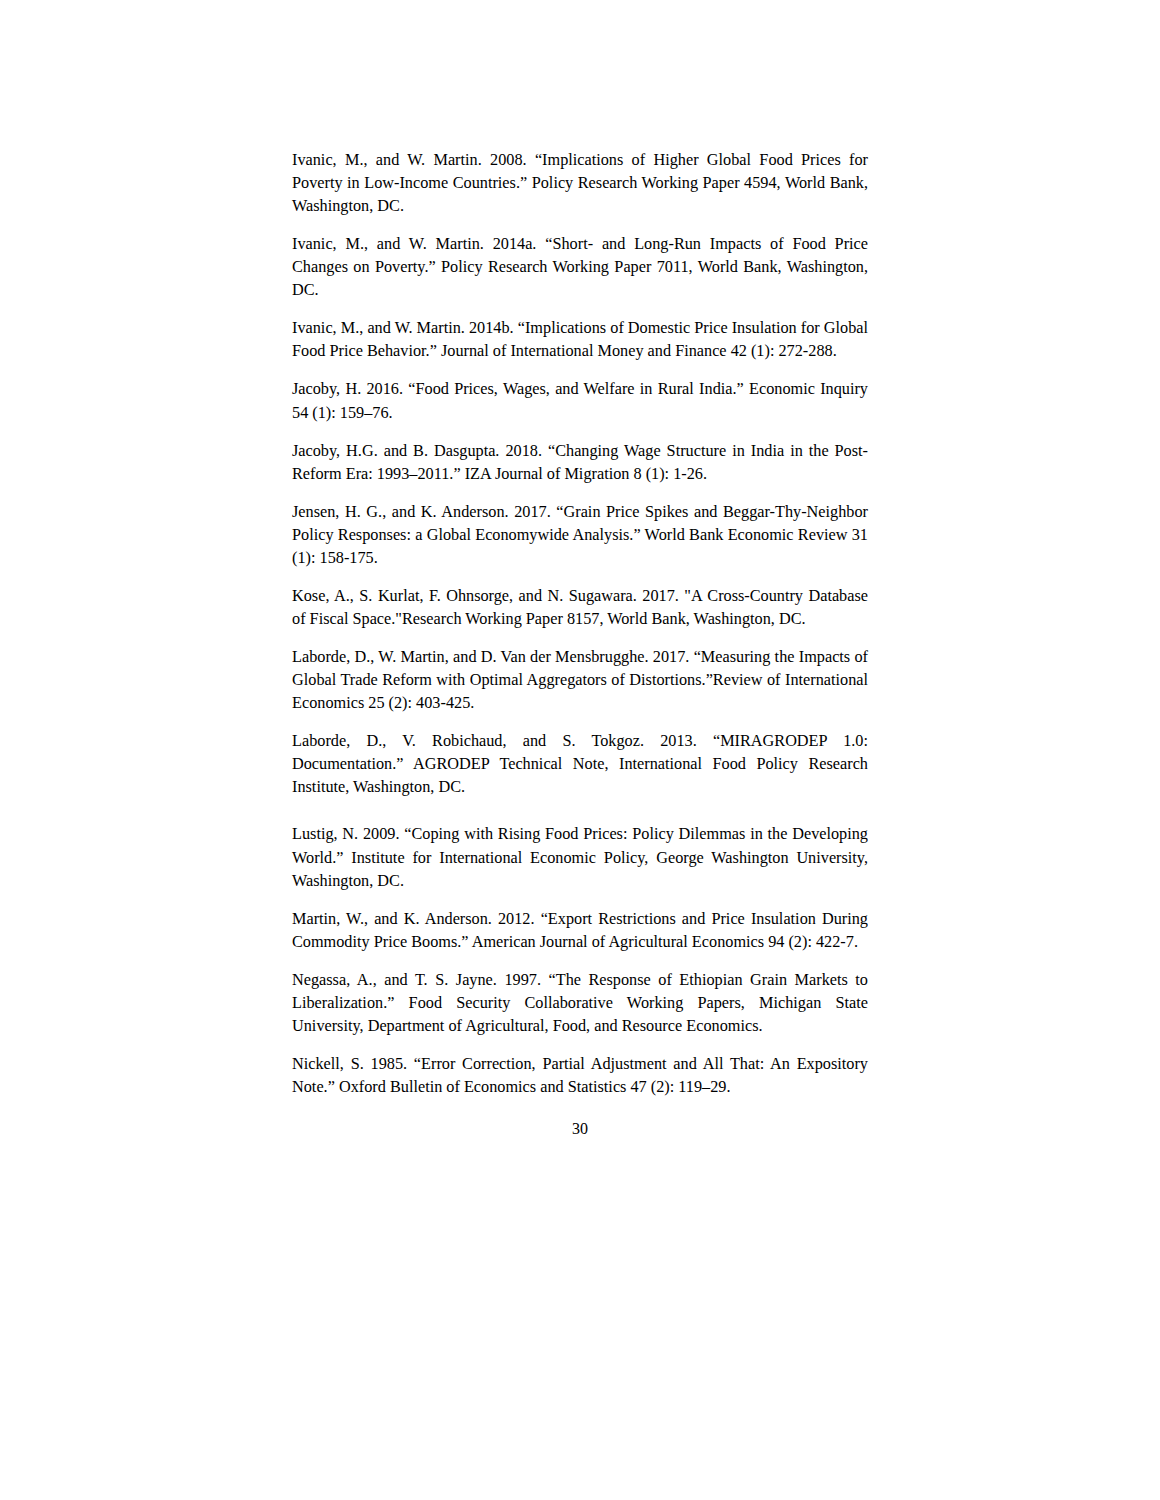Ivanic, M., and W. Martin. 2008. “Implications of Higher Global Food Prices for Poverty in Low-Income Countries.” Policy Research Working Paper 4594, World Bank, Washington, DC.
Ivanic, M., and W. Martin. 2014a. “Short- and Long-Run Impacts of Food Price Changes on Poverty.” Policy Research Working Paper 7011, World Bank, Washington, DC.
Ivanic, M., and W. Martin. 2014b. “Implications of Domestic Price Insulation for Global Food Price Behavior.” Journal of International Money and Finance 42 (1): 272-288.
Jacoby, H. 2016. “Food Prices, Wages, and Welfare in Rural India.” Economic Inquiry 54 (1): 159–76.
Jacoby, H.G. and B. Dasgupta. 2018. “Changing Wage Structure in India in the Post-Reform Era: 1993–2011.” IZA Journal of Migration 8 (1): 1-26.
Jensen, H. G., and K. Anderson. 2017. “Grain Price Spikes and Beggar-Thy-Neighbor Policy Responses: a Global Economywide Analysis.” World Bank Economic Review 31 (1): 158-175.
Kose, A., S. Kurlat, F. Ohnsorge, and N. Sugawara. 2017. "A Cross-Country Database of Fiscal Space."Research Working Paper 8157, World Bank, Washington, DC.
Laborde, D., W. Martin, and D. Van der Mensbrugghe. 2017. “Measuring the Impacts of Global Trade Reform with Optimal Aggregators of Distortions.”Review of International Economics 25 (2): 403-425.
Laborde, D., V. Robichaud, and S. Tokgoz. 2013. “MIRAGRODEP 1.0: Documentation.” AGRODEP Technical Note, International Food Policy Research Institute, Washington, DC.
Lustig, N. 2009. “Coping with Rising Food Prices: Policy Dilemmas in the Developing World.” Institute for International Economic Policy, George Washington University, Washington, DC.
Martin, W., and K. Anderson. 2012. “Export Restrictions and Price Insulation During Commodity Price Booms.” American Journal of Agricultural Economics 94 (2): 422-7.
Negassa, A., and T. S. Jayne. 1997. “The Response of Ethiopian Grain Markets to Liberalization.” Food Security Collaborative Working Papers, Michigan State University, Department of Agricultural, Food, and Resource Economics.
Nickell, S. 1985. “Error Correction, Partial Adjustment and All That: An Expository Note.” Oxford Bulletin of Economics and Statistics 47 (2): 119–29.
30